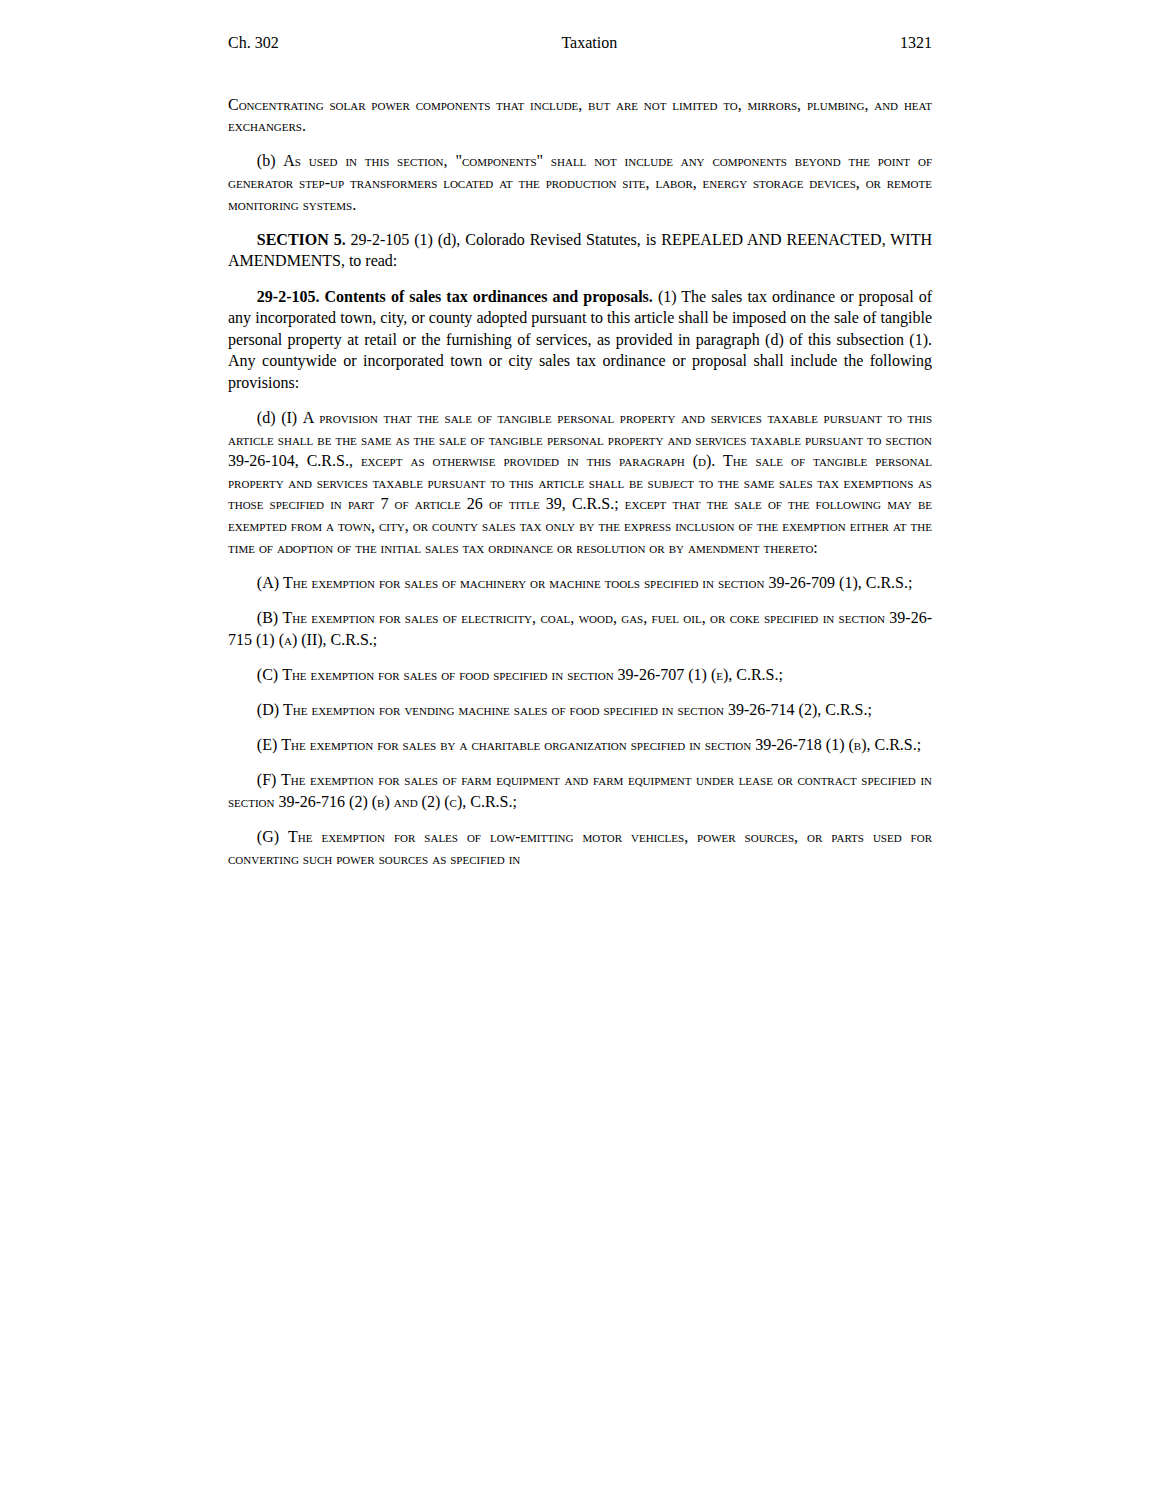Ch. 302 Taxation 1321
Concentrating solar power components that include, but are not limited to, mirrors, plumbing, and heat exchangers.
(b) As used in this section, "components" shall not include any components beyond the point of generator step-up transformers located at the production site, labor, energy storage devices, or remote monitoring systems.
SECTION 5. 29-2-105 (1) (d), Colorado Revised Statutes, is REPEALED AND REENACTED, WITH AMENDMENTS, to read:
29-2-105. Contents of sales tax ordinances and proposals. (1) The sales tax ordinance or proposal of any incorporated town, city, or county adopted pursuant to this article shall be imposed on the sale of tangible personal property at retail or the furnishing of services, as provided in paragraph (d) of this subsection (1). Any countywide or incorporated town or city sales tax ordinance or proposal shall include the following provisions:
(d) (I) A provision that the sale of tangible personal property and services taxable pursuant to this article shall be the same as the sale of tangible personal property and services taxable pursuant to section 39-26-104, C.R.S., except as otherwise provided in this paragraph (d). The sale of tangible personal property and services taxable pursuant to this article shall be subject to the same sales tax exemptions as those specified in part 7 of article 26 of title 39, C.R.S.; except that the sale of the following may be exempted from a town, city, or county sales tax only by the express inclusion of the exemption either at the time of adoption of the initial sales tax ordinance or resolution or by amendment thereto:
(A) The exemption for sales of machinery or machine tools specified in section 39-26-709 (1), C.R.S.;
(B) The exemption for sales of electricity, coal, wood, gas, fuel oil, or coke specified in section 39-26-715 (1) (a) (II), C.R.S.;
(C) The exemption for sales of food specified in section 39-26-707 (1) (e), C.R.S.;
(D) The exemption for vending machine sales of food specified in section 39-26-714 (2), C.R.S.;
(E) The exemption for sales by a charitable organization specified in section 39-26-718 (1) (b), C.R.S.;
(F) The exemption for sales of farm equipment and farm equipment under lease or contract specified in section 39-26-716 (2) (b) and (2) (c), C.R.S.;
(G) The exemption for sales of low-emitting motor vehicles, power sources, or parts used for converting such power sources as specified in